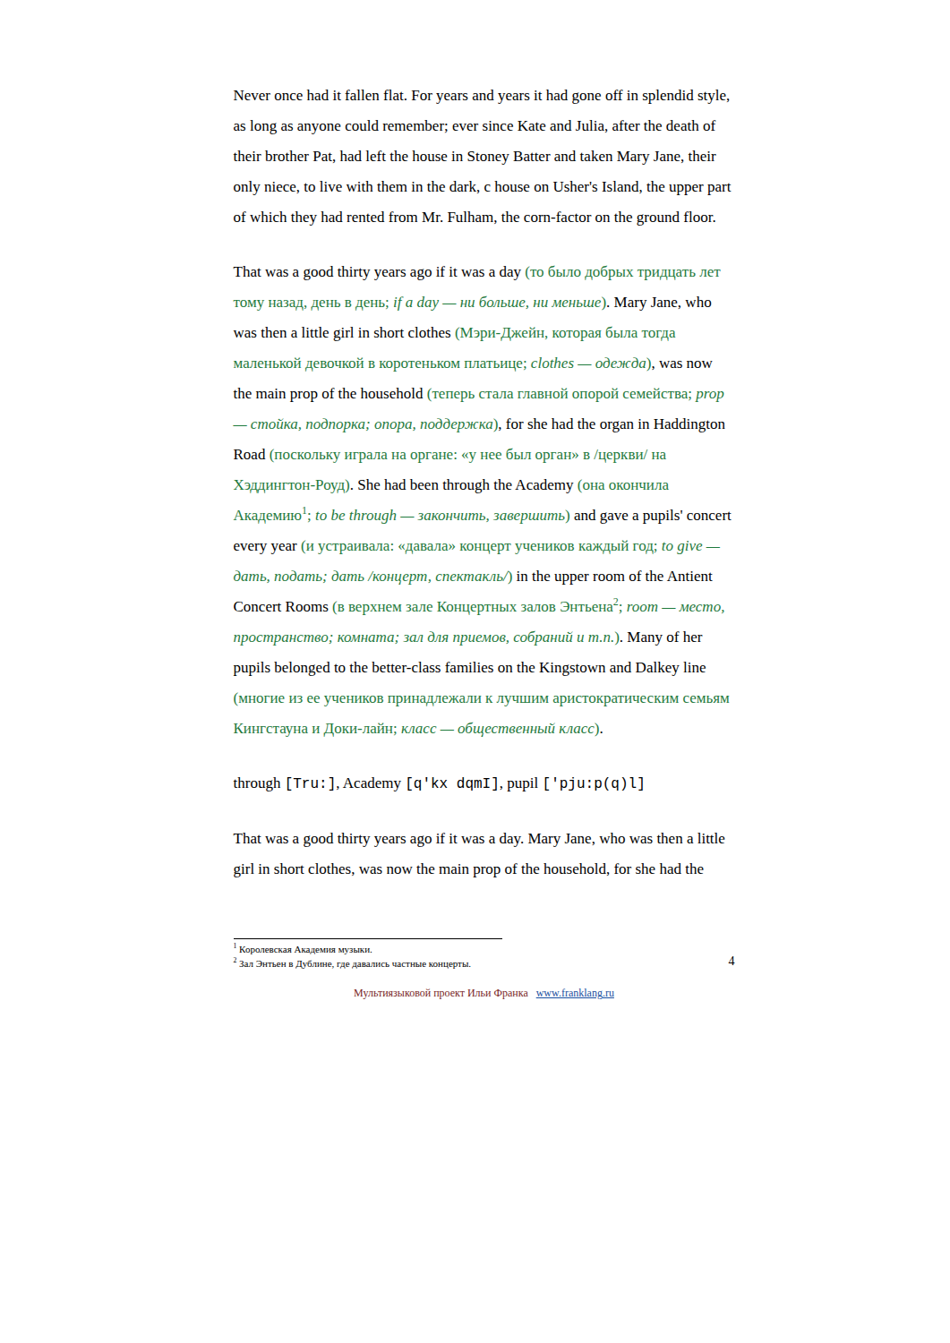Never once had it fallen flat. For years and years it had gone off in splendid style, as long as anyone could remember; ever since Kate and Julia, after the death of their brother Pat, had left the house in Stoney Batter and taken Mary Jane, their only niece, to live with them in the dark, c house on Usher's Island, the upper part of which they had rented from Mr. Fulham, the corn-factor on the ground floor.
That was a good thirty years ago if it was a day (то было добрых тридцать лет тому назад, день в день; if a day — ни больше, ни меньше). Mary Jane, who was then a little girl in short clothes (Мэри-Джейн, которая была тогда маленькой девочкой в коротеньком платьице; clothes — одежда), was now the main prop of the household (теперь стала главной опорой семейства; prop — стойка, подпорка; опора, поддержка), for she had the organ in Haddington Road (поскольку играла на органе: «у нее был орган» в /церкви/ на Хэддингтон-Роуд). She had been through the Academy (она окончила Академию1; to be through — закончить, завершить) and gave a pupils' concert every year (и устраивала: «давала» концерт учеников каждый год; to give — дать, подать; дать /концерт, спектакль/) in the upper room of the Antient Concert Rooms (в верхнем зале Концертных залов Энтьена2; room — место, пространство; комната; зал для приемов, собраний и т.п.). Many of her pupils belonged to the better-class families on the Kingstown and Dalkey line (многие из ее учеников принадлежали к лучшим аристократическим семьям Кингстауна и Доки-лайн; класс — общественный класс).
through [Tru:], Academy [q'kx dqmI], pupil ['pju:p(q)l]
That was a good thirty years ago if it was a day. Mary Jane, who was then a little girl in short clothes, was now the main prop of the household, for she had the
1 Королевская Академия музыки.
2 Зал Энтьен в Дублине, где давались частные концерты.
4
Мультиязыковой проект Ильи Франка www.franklang.ru